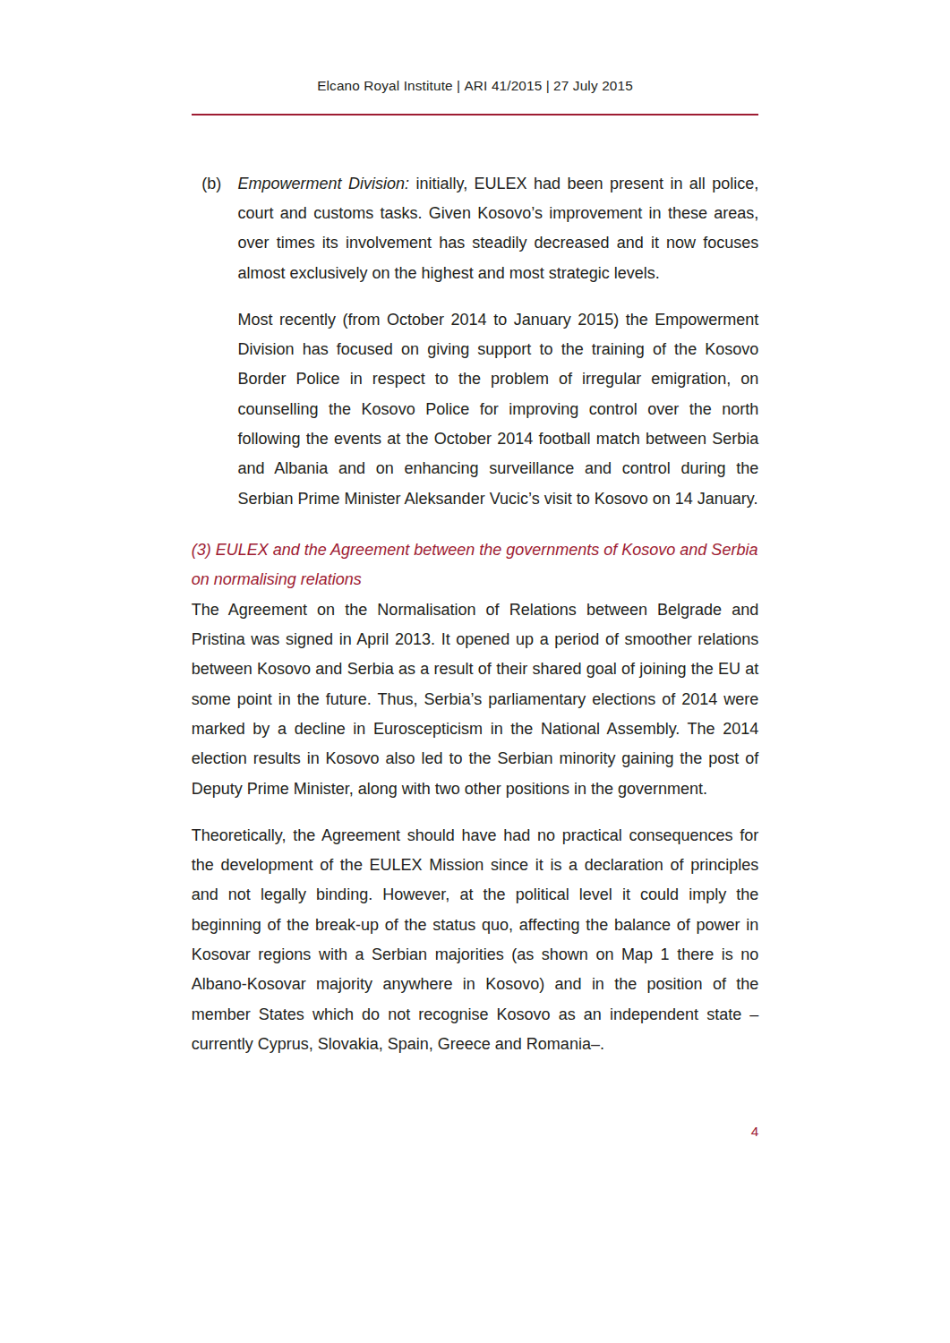Elcano Royal Institute|ARI 41/2015|27 July 2015
(b)
Empowerment Division: initially, EULEX had been present in all police, court and customs tasks. Given Kosovo’s improvement in these areas, over times its involvement has steadily decreased and it now focuses almost exclusively on the highest and most strategic levels.
Most recently (from October 2014 to January 2015) the Empowerment Division has focused on giving support to the training of the Kosovo Border Police in respect to the problem of irregular emigration, on counselling the Kosovo Police for improving control over the north following the events at the October 2014 football match between Serbia and Albania and on enhancing surveillance and control during the Serbian Prime Minister Aleksander Vucic’s visit to Kosovo on 14 January.
(3) EULEX and the Agreement between the governments of Kosovo and Serbia on normalising relations
The Agreement on the Normalisation of Relations between Belgrade and Pristina was signed in April 2013. It opened up a period of smoother relations between Kosovo and Serbia as a result of their shared goal of joining the EU at some point in the future. Thus, Serbia’s parliamentary elections of 2014 were marked by a decline in Euroscepticism in the National Assembly. The 2014 election results in Kosovo also led to the Serbian minority gaining the post of Deputy Prime Minister, along with two other positions in the government.
Theoretically, the Agreement should have had no practical consequences for the development of the EULEX Mission since it is a declaration of principles and not legally binding. However, at the political level it could imply the beginning of the break-up of the status quo, affecting the balance of power in Kosovar regions with a Serbian majorities (as shown on Map 1 there is no Albano-Kosovar majority anywhere in Kosovo) and in the position of the member States which do not recognise Kosovo as an independent state –currently Cyprus, Slovakia, Spain, Greece and Romania–.
4